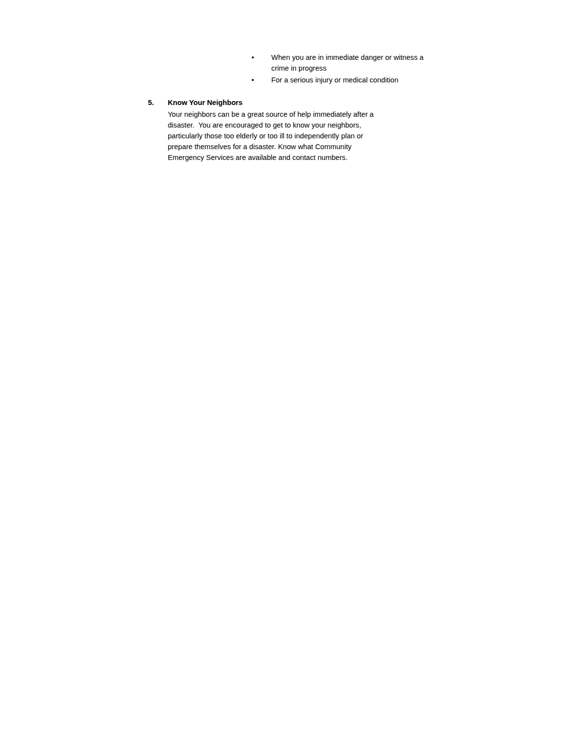When you are in immediate danger or witness a crime in progress
For a serious injury or medical condition
5.
Know Your Neighbors
Your neighbors can be a great source of help immediately after a disaster. You are encouraged to get to know your neighbors, particularly those too elderly or too ill to independently plan or prepare themselves for a disaster. Know what Community Emergency Services are available and contact numbers.